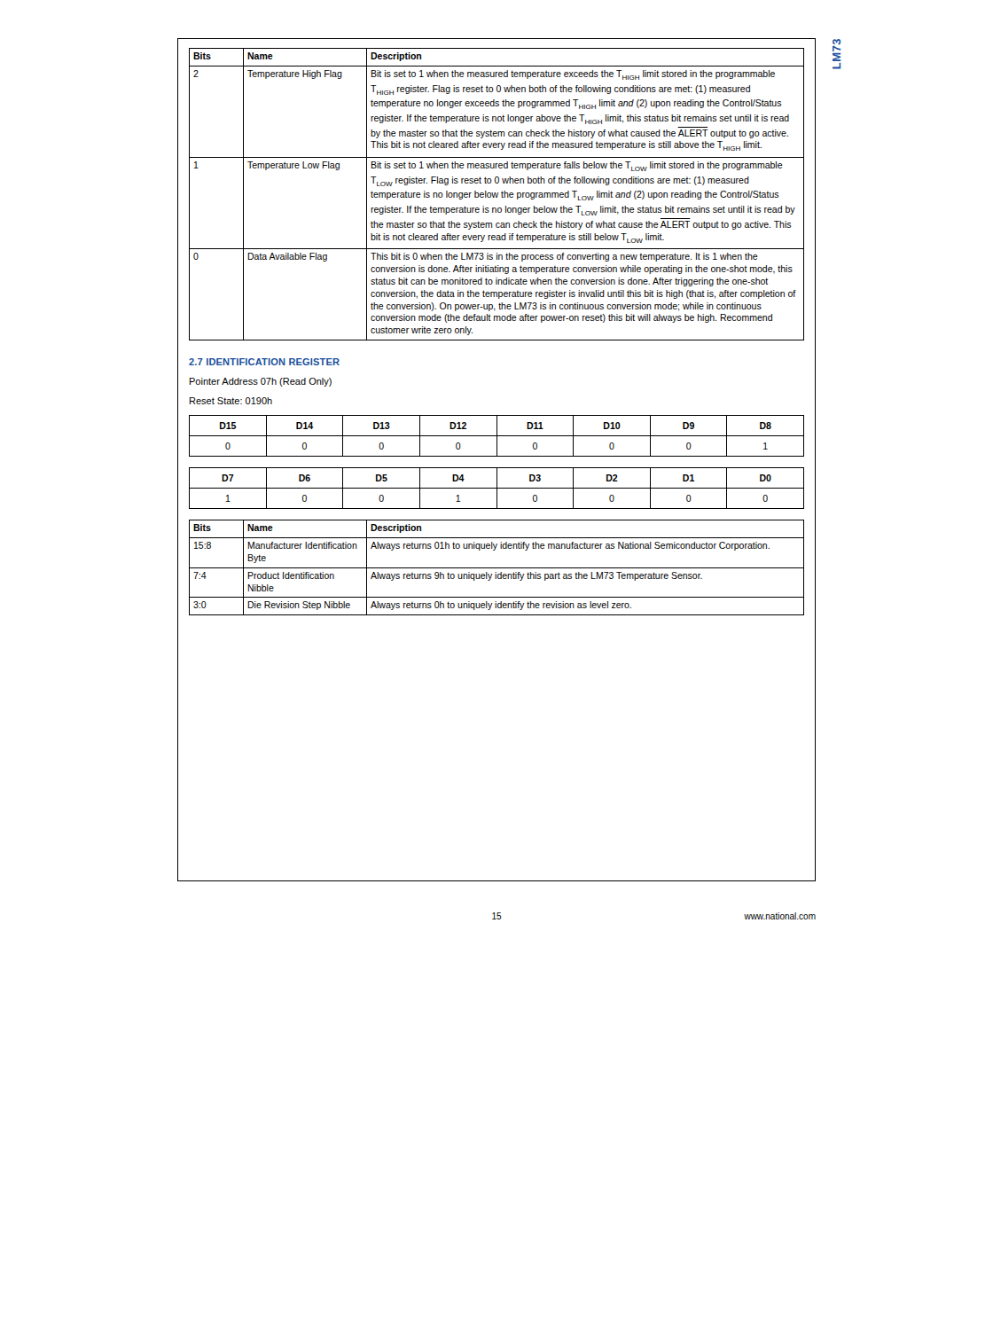LM73
| Bits | Name | Description |
| --- | --- | --- |
| 2 | Temperature High Flag | Bit is set to 1 when the measured temperature exceeds the T HIGH limit stored in the programmable T HIGH register. Flag is reset to 0 when both of the following conditions are met: (1) measured temperature no longer exceeds the programmed T HIGH limit and (2) upon reading the Control/Status register. If the temperature is not longer above the T HIGH limit, this status bit remains set until it is read by the master so that the system can check the history of what caused the ALERT output to go active. This bit is not cleared after every read if the measured temperature is still above the T HIGH limit. |
| 1 | Temperature Low Flag | Bit is set to 1 when the measured temperature falls below the T LOW limit stored in the programmable T LOW register. Flag is reset to 0 when both of the following conditions are met: (1) measured temperature is no longer below the programmed T LOW limit and (2) upon reading the Control/Status register. If the temperature is no longer below the T LOW limit, the status bit remains set until it is read by the master so that the system can check the history of what cause the ALERT output to go active. This bit is not cleared after every read if temperature is still below T LOW limit. |
| 0 | Data Available Flag | This bit is 0 when the LM73 is in the process of converting a new temperature. It is 1 when the conversion is done. After initiating a temperature conversion while operating in the one-shot mode, this status bit can be monitored to indicate when the conversion is done. After triggering the one-shot conversion, the data in the temperature register is invalid until this bit is high (that is, after completion of the conversion). On power-up, the LM73 is in continuous conversion mode; while in continuous conversion mode (the default mode after power-on reset) this bit will always be high. Recommend customer write zero only. |
2.7 IDENTIFICATION REGISTER
Pointer Address 07h (Read Only)
Reset State: 0190h
| D15 | D14 | D13 | D12 | D11 | D10 | D9 | D8 |
| --- | --- | --- | --- | --- | --- | --- | --- |
| 0 | 0 | 0 | 0 | 0 | 0 | 0 | 1 |
| D7 | D6 | D5 | D4 | D3 | D2 | D1 | D0 |
| --- | --- | --- | --- | --- | --- | --- | --- |
| 1 | 0 | 0 | 1 | 0 | 0 | 0 | 0 |
| Bits | Name | Description |
| --- | --- | --- |
| 15:8 | Manufacturer Identification Byte | Always returns 01h to uniquely identify the manufacturer as National Semiconductor Corporation. |
| 7:4 | Product Identification Nibble | Always returns 9h to uniquely identify this part as the LM73 Temperature Sensor. |
| 3:0 | Die Revision Step Nibble | Always returns 0h to uniquely identify the revision as level zero. |
15
www.national.com